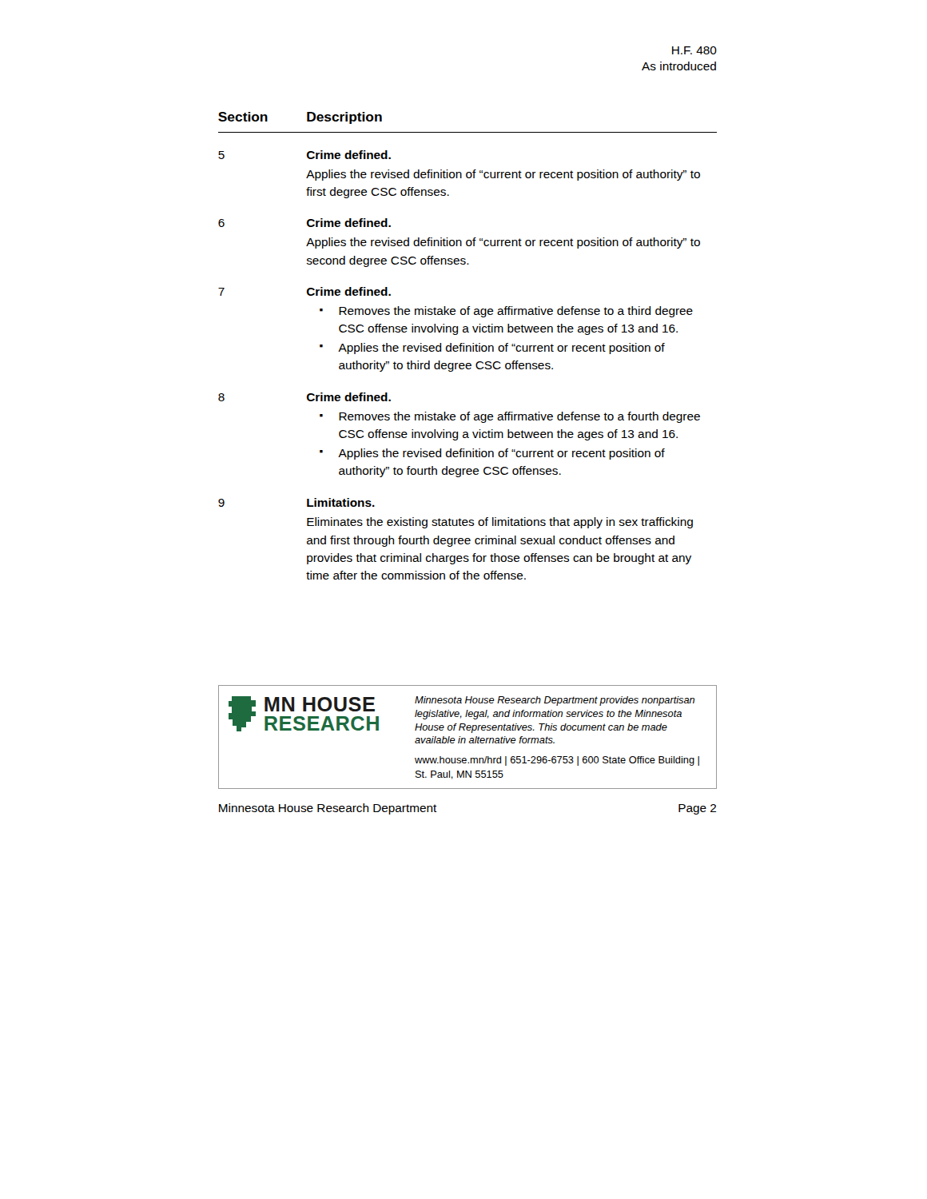H.F. 480
As introduced
| Section | Description |
| --- | --- |
| 5 | Crime defined. Applies the revised definition of “current or recent position of authority” to first degree CSC offenses. |
| 6 | Crime defined. Applies the revised definition of “current or recent position of authority” to second degree CSC offenses. |
| 7 | Crime defined. Removes the mistake of age affirmative defense to a third degree CSC offense involving a victim between the ages of 13 and 16. Applies the revised definition of “current or recent position of authority” to third degree CSC offenses. |
| 8 | Crime defined. Removes the mistake of age affirmative defense to a fourth degree CSC offense involving a victim between the ages of 13 and 16. Applies the revised definition of “current or recent position of authority” to fourth degree CSC offenses. |
| 9 | Limitations. Eliminates the existing statutes of limitations that apply in sex trafficking and first through fourth degree criminal sexual conduct offenses and provides that criminal charges for those offenses can be brought at any time after the commission of the offense. |
MN HOUSE
RESEARCH
Minnesota House Research Department provides nonpartisan legislative, legal, and information services to the Minnesota House of Representatives. This document can be made available in alternative formats.
www.house.mn/hrd | 651-296-6753 | 600 State Office Building | St. Paul, MN 55155
Minnesota House Research Department Page 2